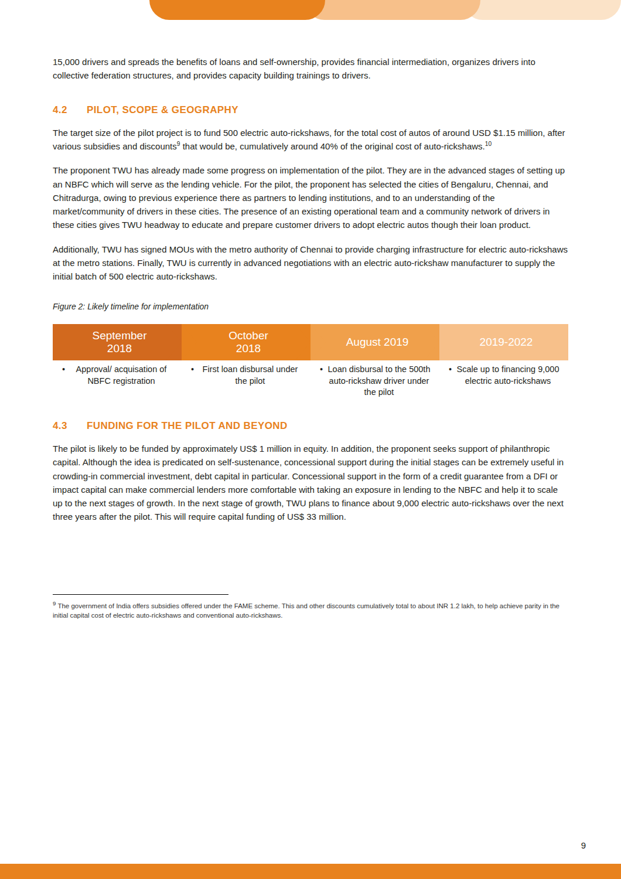15,000 drivers and spreads the benefits of loans and self-ownership, provides financial intermediation, organizes drivers into collective federation structures, and provides capacity building trainings to drivers.
4.2 PILOT, SCOPE & GEOGRAPHY
The target size of the pilot project is to fund 500 electric auto-rickshaws, for the total cost of autos of around USD $1.15 million, after various subsidies and discounts9 that would be, cumulatively around 40% of the original cost of auto-rickshaws.10
The proponent TWU has already made some progress on implementation of the pilot. They are in the advanced stages of setting up an NBFC which will serve as the lending vehicle. For the pilot, the proponent has selected the cities of Bengaluru, Chennai, and Chitradurga, owing to previous experience there as partners to lending institutions, and to an understanding of the market/community of drivers in these cities. The presence of an existing operational team and a community network of drivers in these cities gives TWU headway to educate and prepare customer drivers to adopt electric autos though their loan product.
Additionally, TWU has signed MOUs with the metro authority of Chennai to provide charging infrastructure for electric auto-rickshaws at the metro stations. Finally, TWU is currently in advanced negotiations with an electric auto-rickshaw manufacturer to supply the initial batch of 500 electric auto-rickshaws.
Figure 2: Likely timeline for implementation
September
2018
October
2018
August 2019
2019-2022
Approval/ acquisation of NBFC registration
First loan disbursal under the pilot
Loan disbursal to the 500th auto-rickshaw driver under the pilot
Scale up to financing 9,000 electric auto-rickshaws
4.3 FUNDING FOR THE PILOT AND BEYOND
The pilot is likely to be funded by approximately US$ 1 million in equity. In addition, the proponent seeks support of philanthropic capital. Although the idea is predicated on self-sustenance, concessional support during the initial stages can be extremely useful in crowding-in commercial investment, debt capital in particular. Concessional support in the form of a credit guarantee from a DFI or impact capital can make commercial lenders more comfortable with taking an exposure in lending to the NBFC and help it to scale up to the next stages of growth. In the next stage of growth, TWU plans to finance about 9,000 electric auto-rickshaws over the next three years after the pilot. This will require capital funding of US$ 33 million.
9 The government of India offers subsidies offered under the FAME scheme. This and other discounts cumulatively total to about INR 1.2 lakh, to help achieve parity in the initial capital cost of electric auto-rickshaws and conventional auto-rickshaws.
9